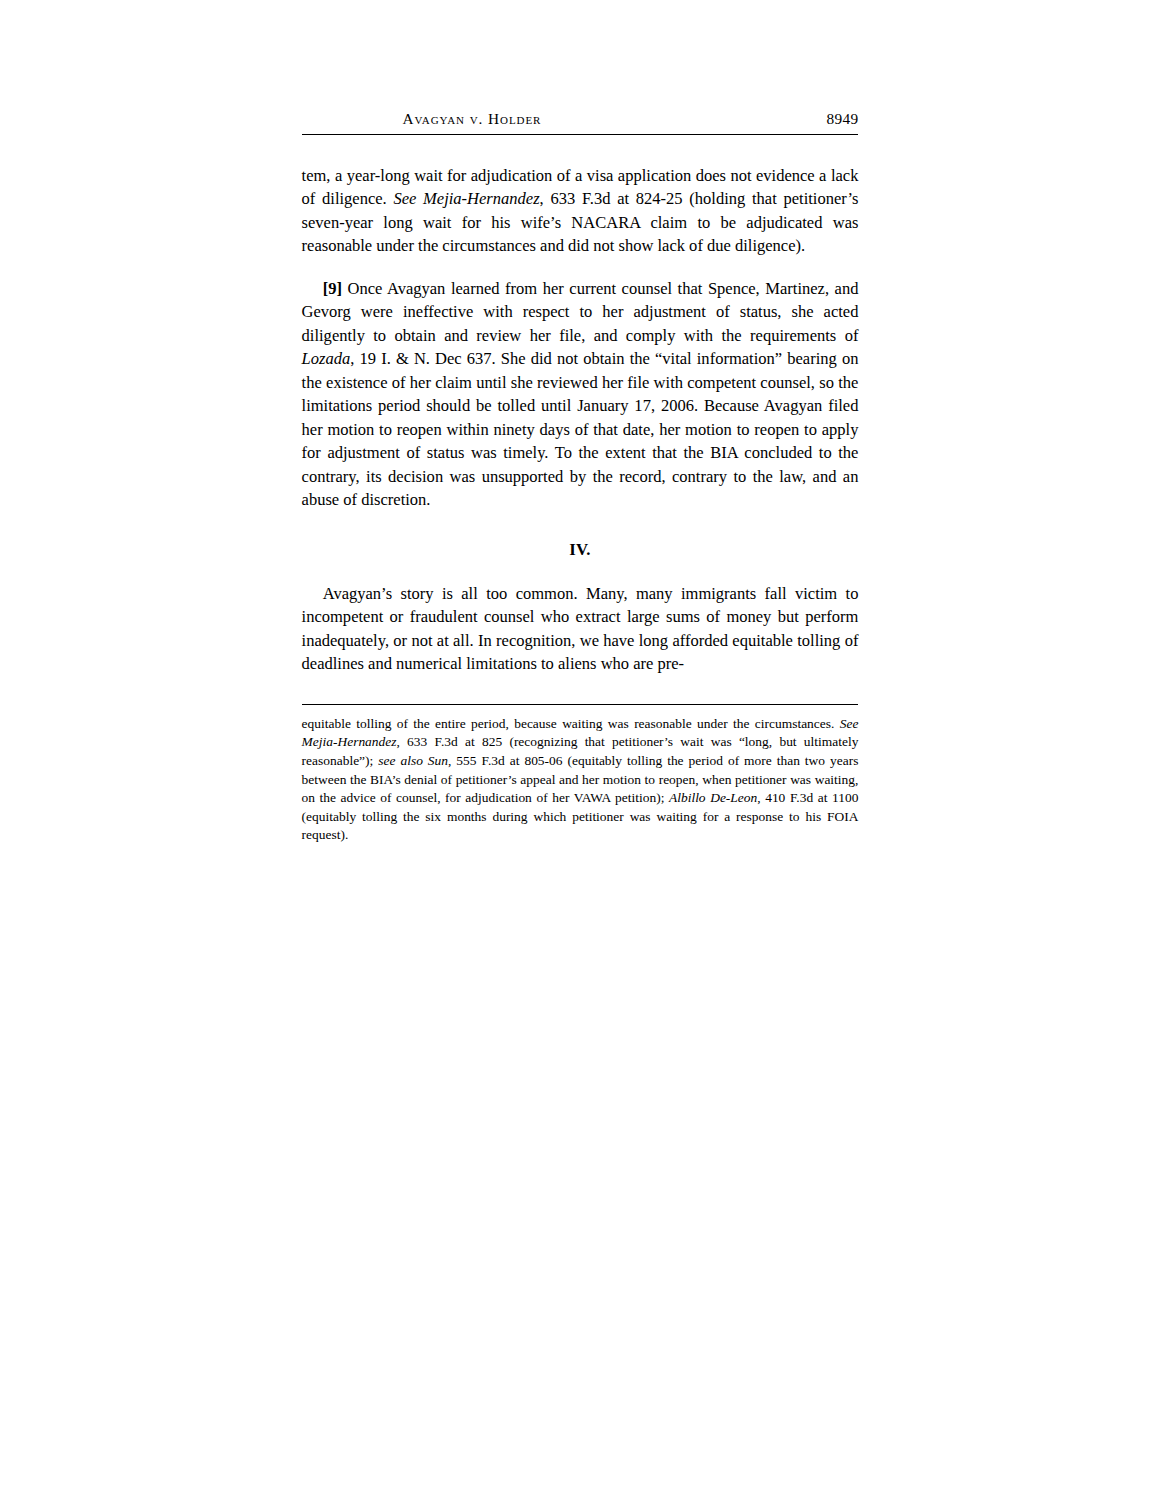Avagyan v. Holder 8949
tem, a year-long wait for adjudication of a visa application does not evidence a lack of diligence. See Mejia-Hernandez, 633 F.3d at 824-25 (holding that petitioner’s seven-year long wait for his wife’s NACARA claim to be adjudicated was reasonable under the circumstances and did not show lack of due diligence).
[9] Once Avagyan learned from her current counsel that Spence, Martinez, and Gevorg were ineffective with respect to her adjustment of status, she acted diligently to obtain and review her file, and comply with the requirements of Lozada, 19 I. & N. Dec 637. She did not obtain the “vital information” bearing on the existence of her claim until she reviewed her file with competent counsel, so the limitations period should be tolled until January 17, 2006. Because Avagyan filed her motion to reopen within ninety days of that date, her motion to reopen to apply for adjustment of status was timely. To the extent that the BIA concluded to the contrary, its decision was unsupported by the record, contrary to the law, and an abuse of discretion.
IV.
Avagyan’s story is all too common. Many, many immigrants fall victim to incompetent or fraudulent counsel who extract large sums of money but perform inadequately, or not at all. In recognition, we have long afforded equitable tolling of deadlines and numerical limitations to aliens who are pre-
equitable tolling of the entire period, because waiting was reasonable under the circumstances. See Mejia-Hernandez, 633 F.3d at 825 (recognizing that petitioner’s wait was “long, but ultimately reasonable”); see also Sun, 555 F.3d at 805-06 (equitably tolling the period of more than two years between the BIA’s denial of petitioner’s appeal and her motion to reopen, when petitioner was waiting, on the advice of counsel, for adjudication of her VAWA petition); Albillo De-Leon, 410 F.3d at 1100 (equitably tolling the six months during which petitioner was waiting for a response to his FOIA request).